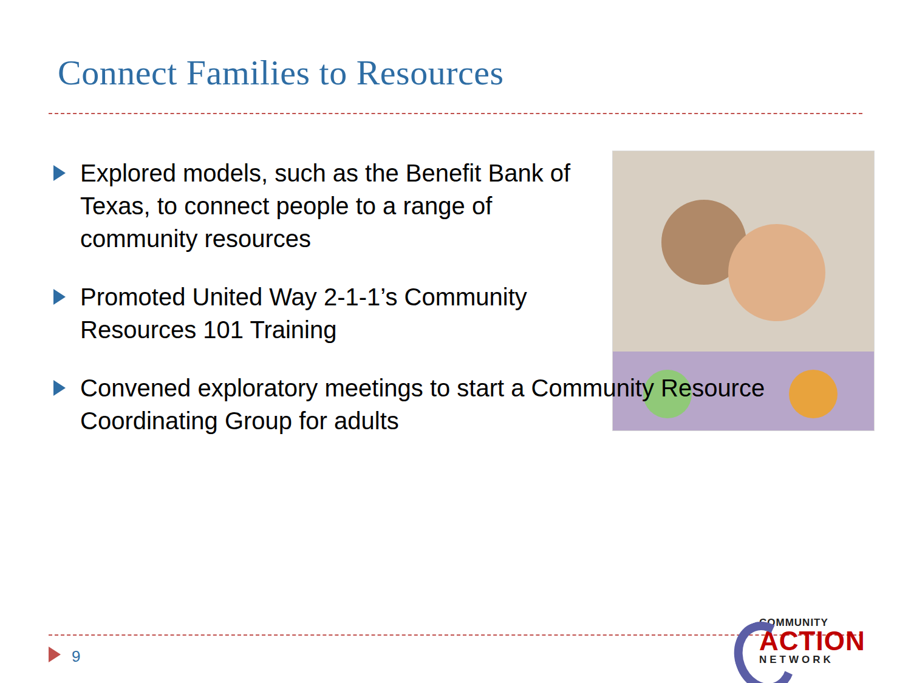Connect Families to Resources
Explored models, such as the Benefit Bank of Texas, to connect people to a range of community resources
Promoted United Way 2-1-1’s Community Resources 101 Training
Convened exploratory meetings to start a Community Resource Coordinating Group for adults
9
COMMUNITY
ACTION
NETWORK